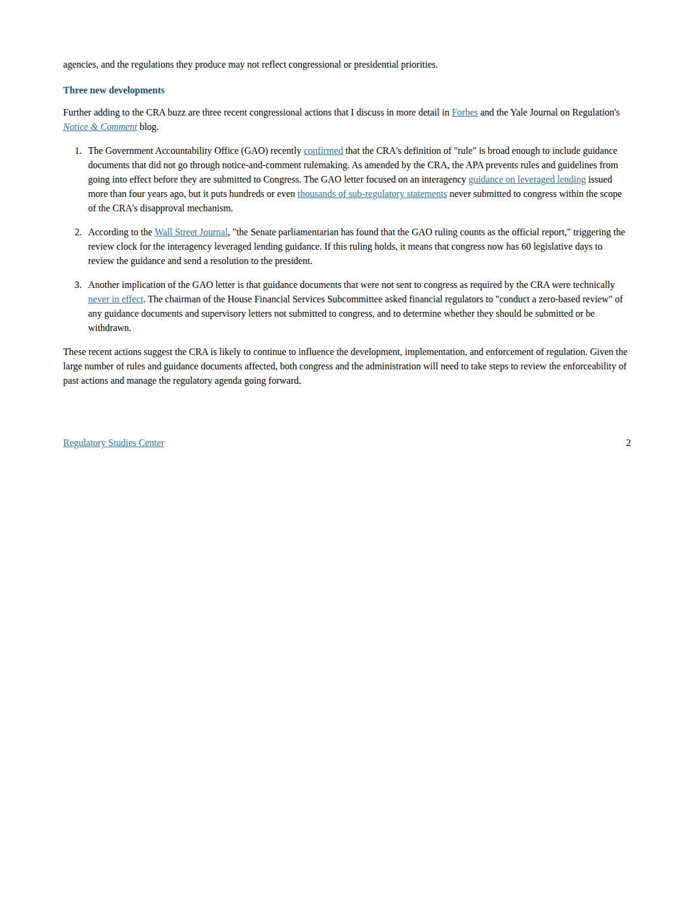agencies, and the regulations they produce may not reflect congressional or presidential priorities.
Three new developments
Further adding to the CRA buzz are three recent congressional actions that I discuss in more detail in Forbes and the Yale Journal on Regulation's Notice & Comment blog.
The Government Accountability Office (GAO) recently confirmed that the CRA's definition of "rule" is broad enough to include guidance documents that did not go through notice-and-comment rulemaking. As amended by the CRA, the APA prevents rules and guidelines from going into effect before they are submitted to Congress. The GAO letter focused on an interagency guidance on leveraged lending issued more than four years ago, but it puts hundreds or even thousands of sub-regulatory statements never submitted to congress within the scope of the CRA's disapproval mechanism.
According to the Wall Street Journal, "the Senate parliamentarian has found that the GAO ruling counts as the official report," triggering the review clock for the interagency leveraged lending guidance. If this ruling holds, it means that congress now has 60 legislative days to review the guidance and send a resolution to the president.
Another implication of the GAO letter is that guidance documents that were not sent to congress as required by the CRA were technically never in effect. The chairman of the House Financial Services Subcommittee asked financial regulators to "conduct a zero-based review" of any guidance documents and supervisory letters not submitted to congress, and to determine whether they should be submitted or be withdrawn.
These recent actions suggest the CRA is likely to continue to influence the development, implementation, and enforcement of regulation. Given the large number of rules and guidance documents affected, both congress and the administration will need to take steps to review the enforceability of past actions and manage the regulatory agenda going forward.
Regulatory Studies Center 2